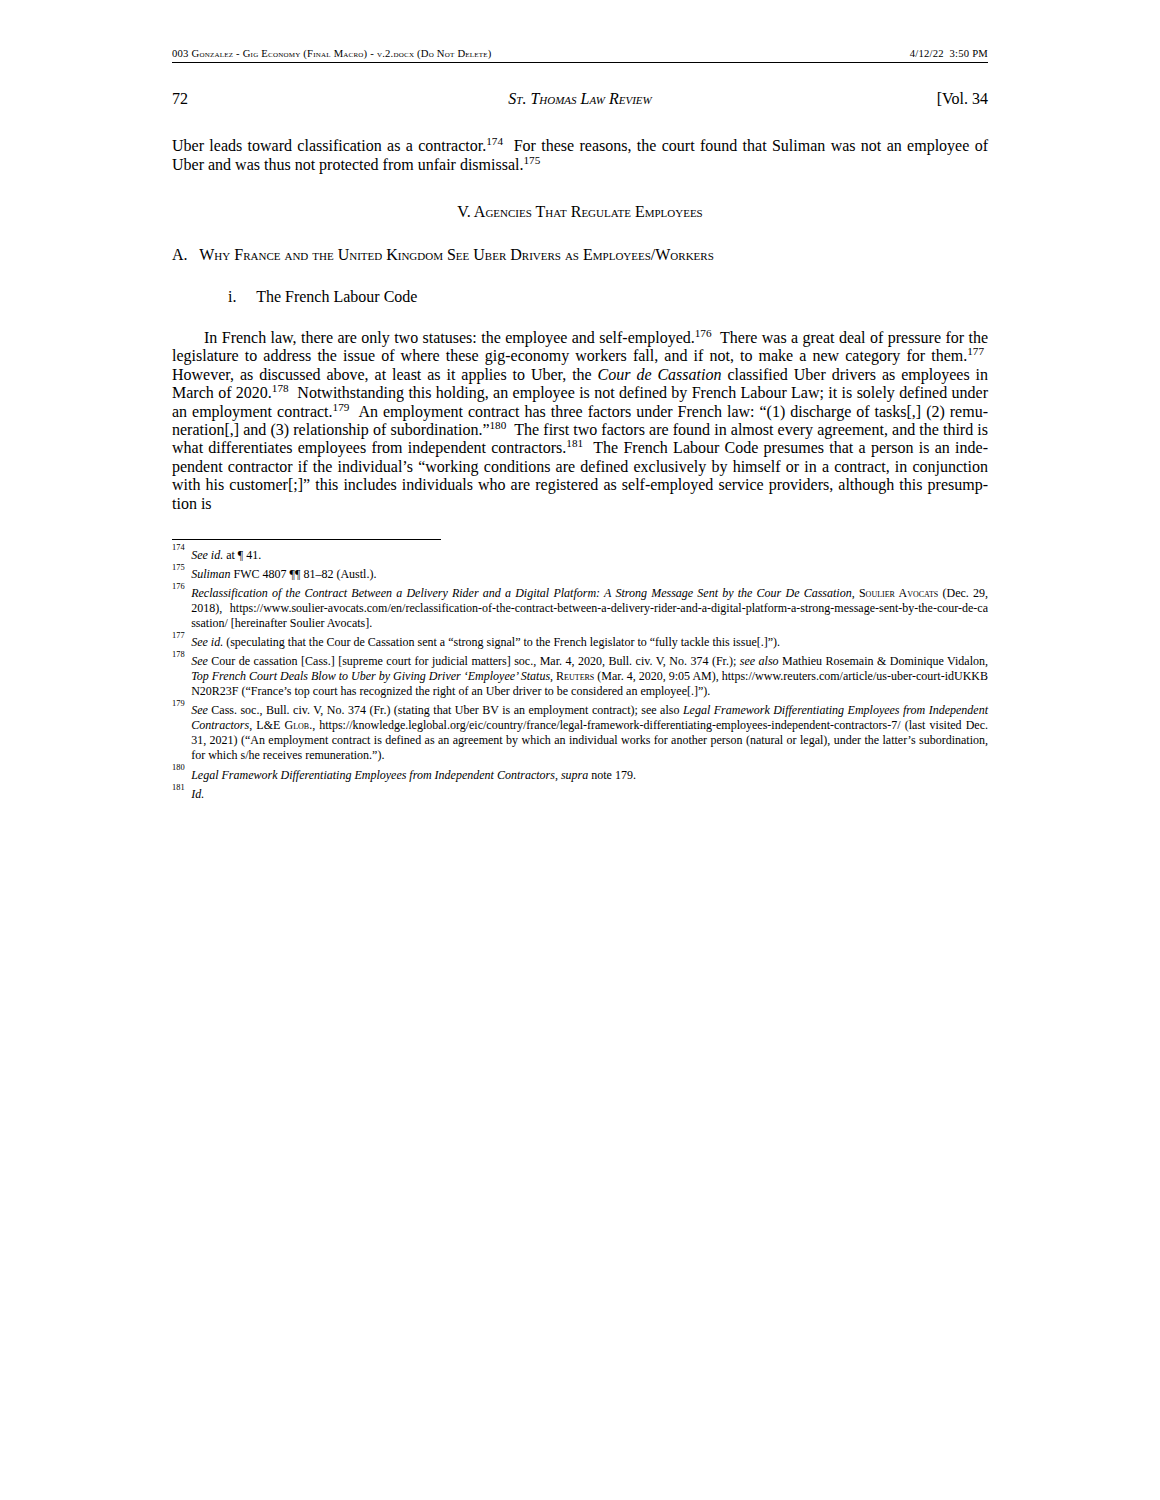003 Gonzalez - Gig Economy (Final Macro) - v.2.docx (Do Not Delete) 4/12/22 3:50 PM
72 St. Thomas Law Review [Vol. 34
Uber leads toward classification as a contractor.174 For these reasons, the court found that Suliman was not an employee of Uber and was thus not protected from unfair dismissal.175
V. Agencies That Regulate Employees
A. Why France and the United Kingdom See Uber Drivers as Employees/Workers
i. The French Labour Code
In French law, there are only two statuses: the employee and self-employed.176 There was a great deal of pressure for the legislature to address the issue of where these gig-economy workers fall, and if not, to make a new category for them.177 However, as discussed above, at least as it applies to Uber, the Cour de Cassation classified Uber drivers as employees in March of 2020.178 Notwithstanding this holding, an employee is not defined by French Labour Law; it is solely defined under an employment contract.179 An employment contract has three factors under French law: “(1) discharge of tasks[,] (2) remuneration[,] and (3) relationship of subordination.”180 The first two factors are found in almost every agreement, and the third is what differentiates employees from independent contractors.181 The French Labour Code presumes that a person is an independent contractor if the individual’s “working conditions are defined exclusively by himself or in a contract, in conjunction with his customer[;]” this includes individuals who are registered as self-employed service providers, although this presumption is
174 See id. at ¶ 41.
175 Suliman FWC 4807 ¶¶ 81–82 (Austl.).
176 Reclassification of the Contract Between a Delivery Rider and a Digital Platform: A Strong Message Sent by the Cour De Cassation, Soulier Avocats (Dec. 29, 2018), https://www.soulier-avocats.com/en/reclassification-of-the-contract-between-a-delivery-rider-and-a-digital-platform-a-strong-message-sent-by-the-cour-de-cassation/ [hereinafter Soulier Avocats].
177 See id. (speculating that the Cour de Cassation sent a “strong signal” to the French legislator to “fully tackle this issue[.]”).
178 See Cour de cassation [Cass.] [supreme court for judicial matters] soc., Mar. 4, 2020, Bull. civ. V, No. 374 (Fr.); see also Mathieu Rosemain & Dominique Vidalon, Top French Court Deals Blow to Uber by Giving Driver ‘Employee’ Status, Reuters (Mar. 4, 2020, 9:05 AM), https://www.reuters.com/article/us-uber-court-idUKKBN20R23F (“France’s top court has recognized the right of an Uber driver to be considered an employee[.]”).
179 See Cass. soc., Bull. civ. V, No. 374 (Fr.) (stating that Uber BV is an employment contract); see also Legal Framework Differentiating Employees from Independent Contractors, L&E Glob., https://knowledge.leglobal.org/eic/country/france/legal-framework-differentiating-employees-independent-contractors-7/ (last visited Dec. 31, 2021) (“An employment contract is defined as an agreement by which an individual works for another person (natural or legal), under the latter’s subordination, for which s/he receives remuneration.”).
180 Legal Framework Differentiating Employees from Independent Contractors, supra note 179.
181 Id.